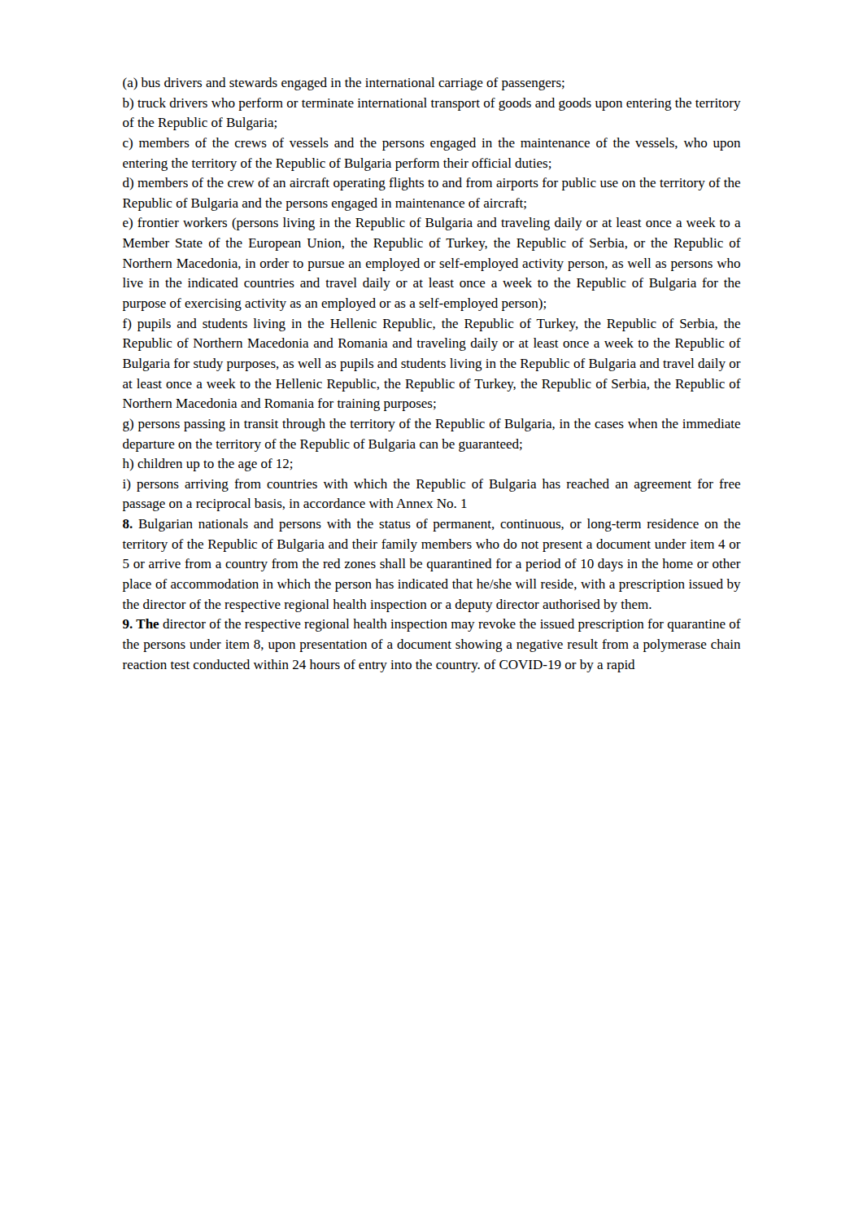(a) bus drivers and stewards engaged in the international carriage of passengers;
b) truck drivers who perform or terminate international transport of goods and goods upon entering the territory of the Republic of Bulgaria;
c) members of the crews of vessels and the persons engaged in the maintenance of the vessels, who upon entering the territory of the Republic of Bulgaria perform their official duties;
d) members of the crew of an aircraft operating flights to and from airports for public use on the territory of the Republic of Bulgaria and the persons engaged in maintenance of aircraft;
e) frontier workers (persons living in the Republic of Bulgaria and traveling daily or at least once a week to a Member State of the European Union, the Republic of Turkey, the Republic of Serbia, or the Republic of Northern Macedonia, in order to pursue an employed or self-employed activity person, as well as persons who live in the indicated countries and travel daily or at least once a week to the Republic of Bulgaria for the purpose of exercising activity as an employed or as a self-employed person);
f) pupils and students living in the Hellenic Republic, the Republic of Turkey, the Republic of Serbia, the Republic of Northern Macedonia and Romania and traveling daily or at least once a week to the Republic of Bulgaria for study purposes, as well as pupils and students living in the Republic of Bulgaria and travel daily or at least once a week to the Hellenic Republic, the Republic of Turkey, the Republic of Serbia, the Republic of Northern Macedonia and Romania for training purposes;
g) persons passing in transit through the territory of the Republic of Bulgaria, in the cases when the immediate departure on the territory of the Republic of Bulgaria can be guaranteed;
h) children up to the age of 12;
i) persons arriving from countries with which the Republic of Bulgaria has reached an agreement for free passage on a reciprocal basis, in accordance with Annex No. 1
8. Bulgarian nationals and persons with the status of permanent, continuous, or long-term residence on the territory of the Republic of Bulgaria and their family members who do not present a document under item 4 or 5 or arrive from a country from the red zones shall be quarantined for a period of 10 days in the home or other place of accommodation in which the person has indicated that he/she will reside, with a prescription issued by the director of the respective regional health inspection or a deputy director authorised by them.
9. The director of the respective regional health inspection may revoke the issued prescription for quarantine of the persons under item 8, upon presentation of a document showing a negative result from a polymerase chain reaction test conducted within 24 hours of entry into the country. of COVID-19 or by a rapid